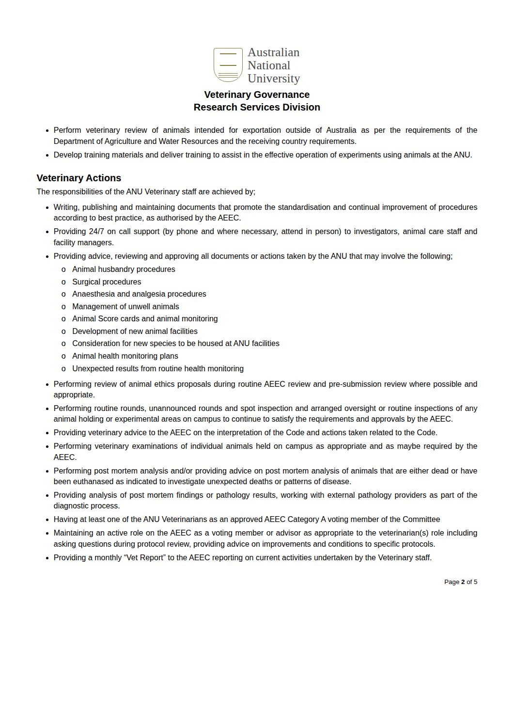Australian
National
University
Veterinary Governance
Research Services Division
Perform veterinary review of animals intended for exportation outside of Australia as per the requirements of the Department of Agriculture and Water Resources and the receiving country requirements.
Develop training materials and deliver training to assist in the effective operation of experiments using animals at the ANU.
Veterinary Actions
The responsibilities of the ANU Veterinary staff are achieved by;
Writing, publishing and maintaining documents that promote the standardisation and continual improvement of procedures according to best practice, as authorised by the AEEC.
Providing 24/7 on call support (by phone and where necessary, attend in person) to investigators, animal care staff and facility managers.
Providing advice, reviewing and approving all documents or actions taken by the ANU that may involve the following;
Animal husbandry procedures
Surgical procedures
Anaesthesia and analgesia procedures
Management of unwell animals
Animal Score cards and animal monitoring
Development of new animal facilities
Consideration for new species to be housed at ANU facilities
Animal health monitoring plans
Unexpected results from routine health monitoring
Performing review of animal ethics proposals during routine AEEC review and pre-submission review where possible and appropriate.
Performing routine rounds, unannounced rounds and spot inspection and arranged oversight or routine inspections of any animal holding or experimental areas on campus to continue to satisfy the requirements and approvals by the AEEC.
Providing veterinary advice to the AEEC on the interpretation of the Code and actions taken related to the Code.
Performing veterinary examinations of individual animals held on campus as appropriate and as maybe required by the AEEC.
Performing post mortem analysis and/or providing advice on post mortem analysis of animals that are either dead or have been euthanased as indicated to investigate unexpected deaths or patterns of disease.
Providing analysis of post mortem findings or pathology results, working with external pathology providers as part of the diagnostic process.
Having at least one of the ANU Veterinarians as an approved AEEC Category A voting member of the Committee
Maintaining an active role on the AEEC as a voting member or advisor as appropriate to the veterinarian(s) role including asking questions during protocol review, providing advice on improvements and conditions to specific protocols.
Providing a monthly “Vet Report” to the AEEC reporting on current activities undertaken by the Veterinary staff.
Page 2 of 5